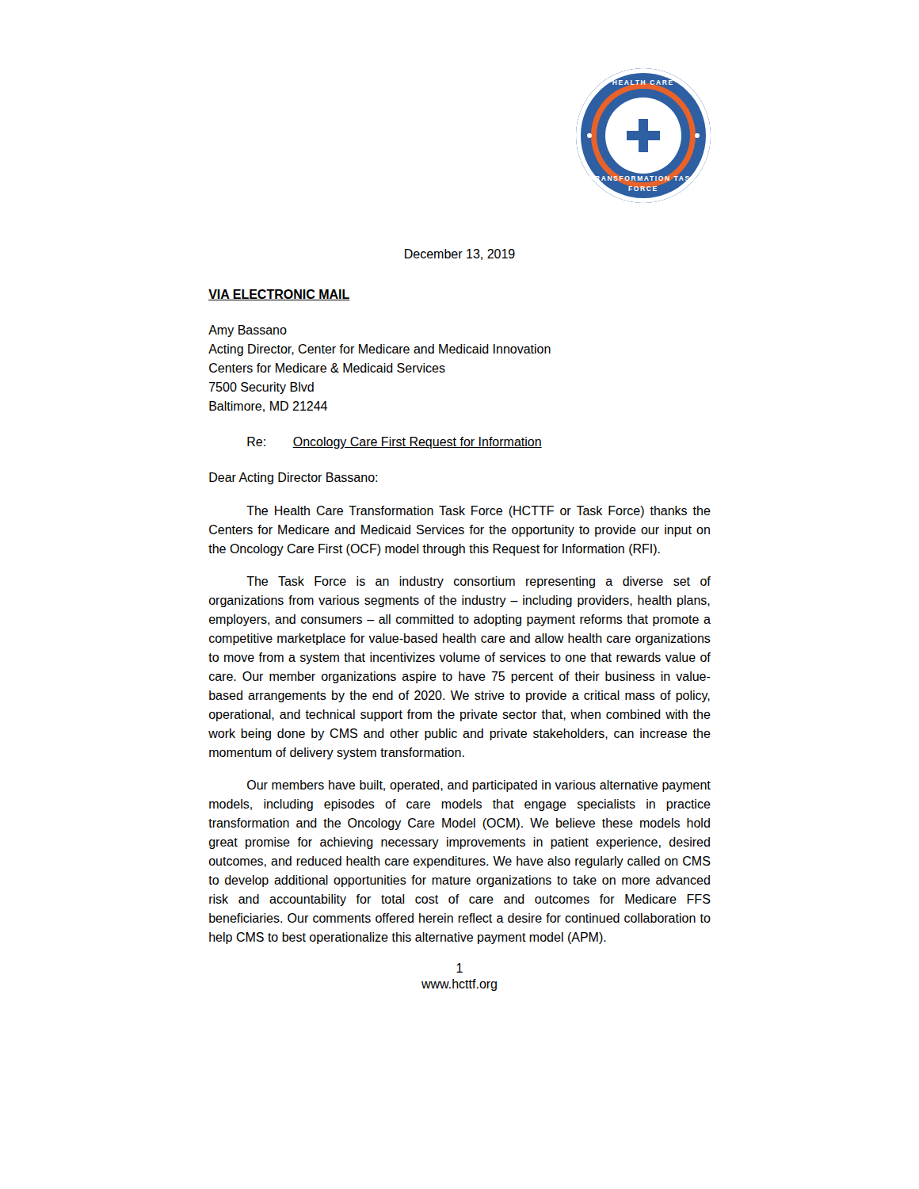HEALTH CARE
TRANSFORMATION TASK FORCE
December 13, 2019
VIA ELECTRONIC MAIL
Amy Bassano
Acting Director, Center for Medicare and Medicaid Innovation
Centers for Medicare & Medicaid Services
7500 Security Blvd
Baltimore, MD 21244
Re: Oncology Care First Request for Information
Dear Acting Director Bassano:
The Health Care Transformation Task Force (HCTTF or Task Force) thanks the Centers for Medicare and Medicaid Services for the opportunity to provide our input on the Oncology Care First (OCF) model through this Request for Information (RFI).
The Task Force is an industry consortium representing a diverse set of organizations from various segments of the industry – including providers, health plans, employers, and consumers – all committed to adopting payment reforms that promote a competitive marketplace for value-based health care and allow health care organizations to move from a system that incentivizes volume of services to one that rewards value of care. Our member organizations aspire to have 75 percent of their business in value-based arrangements by the end of 2020. We strive to provide a critical mass of policy, operational, and technical support from the private sector that, when combined with the work being done by CMS and other public and private stakeholders, can increase the momentum of delivery system transformation.
Our members have built, operated, and participated in various alternative payment models, including episodes of care models that engage specialists in practice transformation and the Oncology Care Model (OCM). We believe these models hold great promise for achieving necessary improvements in patient experience, desired outcomes, and reduced health care expenditures. We have also regularly called on CMS to develop additional opportunities for mature organizations to take on more advanced risk and accountability for total cost of care and outcomes for Medicare FFS beneficiaries. Our comments offered herein reflect a desire for continued collaboration to help CMS to best operationalize this alternative payment model (APM).
1
www.hcttf.org